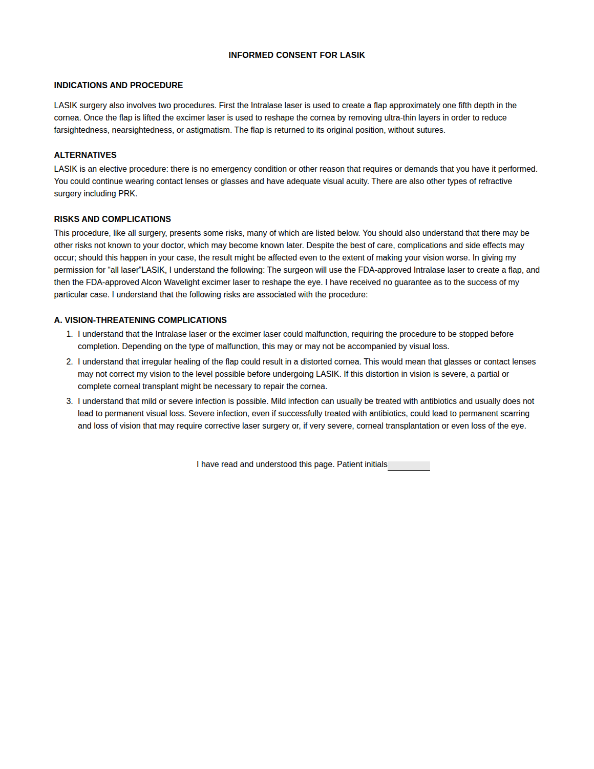INFORMED CONSENT FOR LASIK
INDICATIONS AND PROCEDURE
LASIK surgery also involves two procedures. First the Intralase laser is used to create a flap approximately one fifth depth in the cornea. Once the flap is lifted the excimer laser is used to reshape the cornea by removing ultra-thin layers in order to reduce farsightedness, nearsightedness, or astigmatism. The flap is returned to its original position, without sutures.
ALTERNATIVES
LASIK is an elective procedure: there is no emergency condition or other reason that requires or demands that you have it performed. You could continue wearing contact lenses or glasses and have adequate visual acuity. There are also other types of refractive surgery including PRK.
RISKS AND COMPLICATIONS
This procedure, like all surgery, presents some risks, many of which are listed below. You should also understand that there may be other risks not known to your doctor, which may become known later. Despite the best of care, complications and side effects may occur; should this happen in your case, the result might be affected even to the extent of making your vision worse. In giving my permission for “all laser”LASIK, I understand the following: The surgeon will use the FDA-approved Intralase laser to create a flap, and then the FDA-approved Alcon Wavelight excimer laser to reshape the eye. I have received no guarantee as to the success of my particular case. I understand that the following risks are associated with the procedure:
A. VISION-THREATENING COMPLICATIONS
I understand that the Intralase laser or the excimer laser could malfunction, requiring the procedure to be stopped before completion. Depending on the type of malfunction, this may or may not be accompanied by visual loss.
I understand that irregular healing of the flap could result in a distorted cornea. This would mean that glasses or contact lenses may not correct my vision to the level possible before undergoing LASIK. If this distortion in vision is severe, a partial or complete corneal transplant might be necessary to repair the cornea.
I understand that mild or severe infection is possible. Mild infection can usually be treated with antibiotics and usually does not lead to permanent visual loss. Severe infection, even if successfully treated with antibiotics, could lead to permanent scarring and loss of vision that may require corrective laser surgery or, if very severe, corneal transplantation or even loss of the eye.
I have read and understood this page. Patient initials